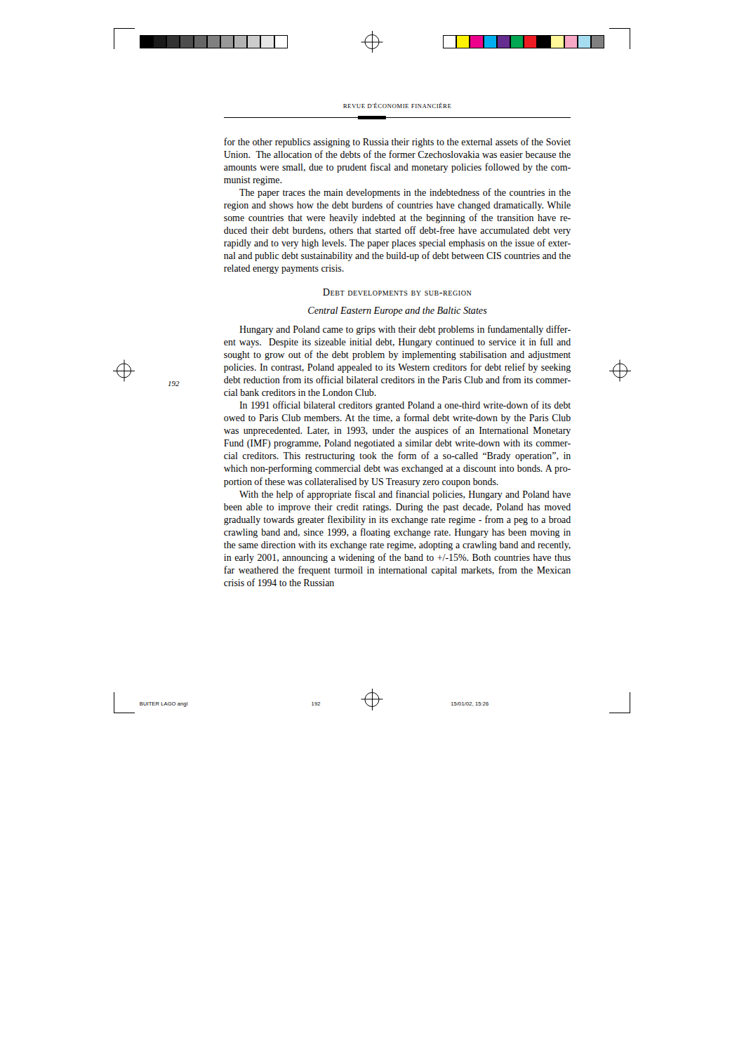REVUE D'ÉCONOMIE FINANCIÉRE
192
for the other republics assigning to Russia their rights to the external assets of the Soviet Union. The allocation of the debts of the former Czechoslovakia was easier because the amounts were small, due to prudent fiscal and monetary policies followed by the communist regime.
The paper traces the main developments in the indebtedness of the countries in the region and shows how the debt burdens of countries have changed dramatically. While some countries that were heavily indebted at the beginning of the transition have reduced their debt burdens, others that started off debt-free have accumulated debt very rapidly and to very high levels. The paper places special emphasis on the issue of external and public debt sustainability and the build-up of debt between CIS countries and the related energy payments crisis.
Debt developments by sub-region
Central Eastern Europe and the Baltic States
Hungary and Poland came to grips with their debt problems in fundamentally different ways. Despite its sizeable initial debt, Hungary continued to service it in full and sought to grow out of the debt problem by implementing stabilisation and adjustment policies. In contrast, Poland appealed to its Western creditors for debt relief by seeking debt reduction from its official bilateral creditors in the Paris Club and from its commercial bank creditors in the London Club.
In 1991 official bilateral creditors granted Poland a one-third write-down of its debt owed to Paris Club members. At the time, a formal debt write-down by the Paris Club was unprecedented. Later, in 1993, under the auspices of an International Monetary Fund (IMF) programme, Poland negotiated a similar debt write-down with its commercial creditors. This restructuring took the form of a so-called “Brady operation”, in which non-performing commercial debt was exchanged at a discount into bonds. A proportion of these was collateralised by US Treasury zero coupon bonds.
With the help of appropriate fiscal and financial policies, Hungary and Poland have been able to improve their credit ratings. During the past decade, Poland has moved gradually towards greater flexibility in its exchange rate regime - from a peg to a broad crawling band and, since 1999, a floating exchange rate. Hungary has been moving in the same direction with its exchange rate regime, adopting a crawling band and recently, in early 2001, announcing a widening of the band to +/-15%. Both countries have thus far weathered the frequent turmoil in international capital markets, from the Mexican crisis of 1994 to the Russian
BUITER LAGO angl 192 15/01/02, 15:26